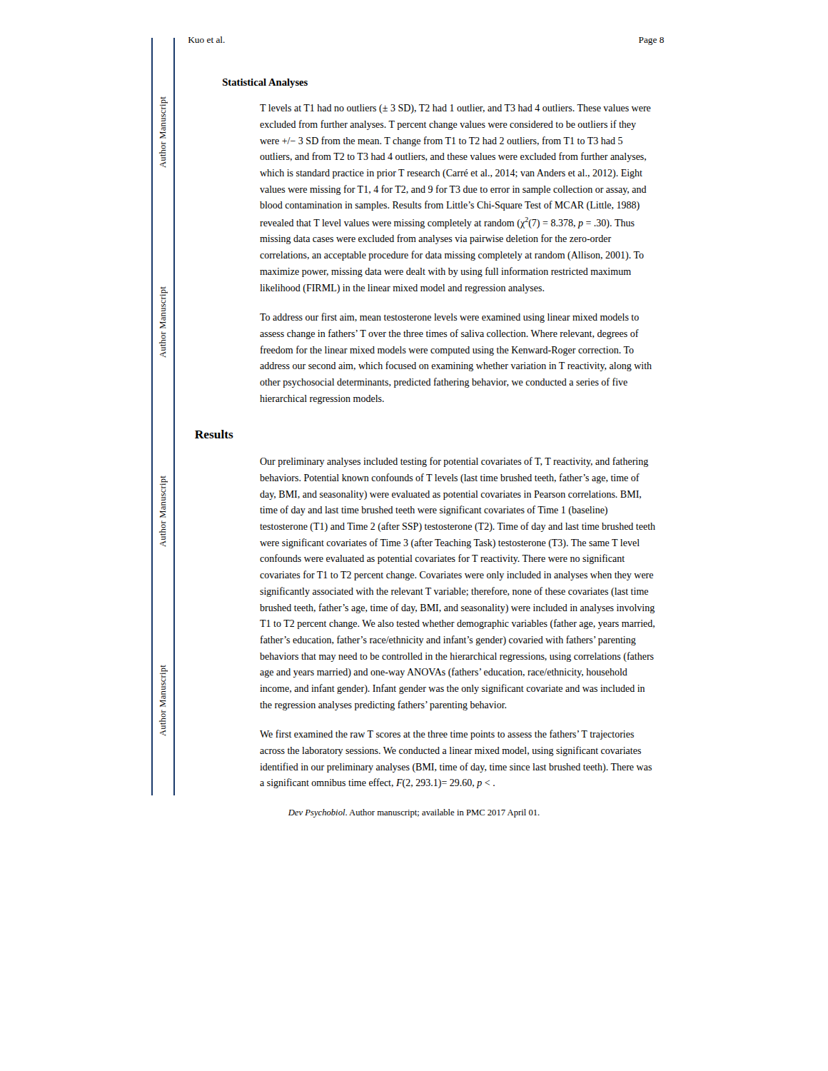Author Manuscript Author Manuscript Author Manuscript Author Manuscript
Kuo et al.
Page 8
Statistical Analyses
T levels at T1 had no outliers (± 3 SD), T2 had 1 outlier, and T3 had 4 outliers. These values were excluded from further analyses. T percent change values were considered to be outliers if they were +/− 3 SD from the mean. T change from T1 to T2 had 2 outliers, from T1 to T3 had 5 outliers, and from T2 to T3 had 4 outliers, and these values were excluded from further analyses, which is standard practice in prior T research (Carré et al., 2014; van Anders et al., 2012). Eight values were missing for T1, 4 for T2, and 9 for T3 due to error in sample collection or assay, and blood contamination in samples. Results from Little’s Chi-Square Test of MCAR (Little, 1988) revealed that T level values were missing completely at random (χ2(7) = 8.378, p = .30). Thus missing data cases were excluded from analyses via pairwise deletion for the zero-order correlations, an acceptable procedure for data missing completely at random (Allison, 2001). To maximize power, missing data were dealt with by using full information restricted maximum likelihood (FIRML) in the linear mixed model and regression analyses.
To address our first aim, mean testosterone levels were examined using linear mixed models to assess change in fathers’ T over the three times of saliva collection. Where relevant, degrees of freedom for the linear mixed models were computed using the Kenward-Roger correction. To address our second aim, which focused on examining whether variation in T reactivity, along with other psychosocial determinants, predicted fathering behavior, we conducted a series of five hierarchical regression models.
Results
Our preliminary analyses included testing for potential covariates of T, T reactivity, and fathering behaviors. Potential known confounds of T levels (last time brushed teeth, father’s age, time of day, BMI, and seasonality) were evaluated as potential covariates in Pearson correlations. BMI, time of day and last time brushed teeth were significant covariates of Time 1 (baseline) testosterone (T1) and Time 2 (after SSP) testosterone (T2). Time of day and last time brushed teeth were significant covariates of Time 3 (after Teaching Task) testosterone (T3). The same T level confounds were evaluated as potential covariates for T reactivity. There were no significant covariates for T1 to T2 percent change. Covariates were only included in analyses when they were significantly associated with the relevant T variable; therefore, none of these covariates (last time brushed teeth, father’s age, time of day, BMI, and seasonality) were included in analyses involving T1 to T2 percent change. We also tested whether demographic variables (father age, years married, father’s education, father’s race/ethnicity and infant’s gender) covaried with fathers’ parenting behaviors that may need to be controlled in the hierarchical regressions, using correlations (fathers age and years married) and one-way ANOVAs (fathers’ education, race/ethnicity, household income, and infant gender). Infant gender was the only significant covariate and was included in the regression analyses predicting fathers’ parenting behavior.
We first examined the raw T scores at the three time points to assess the fathers’ T trajectories across the laboratory sessions. We conducted a linear mixed model, using significant covariates identified in our preliminary analyses (BMI, time of day, time since last brushed teeth). There was a significant omnibus time effect, F(2, 293.1)= 29.60, p < .
Dev Psychobiol. Author manuscript; available in PMC 2017 April 01.